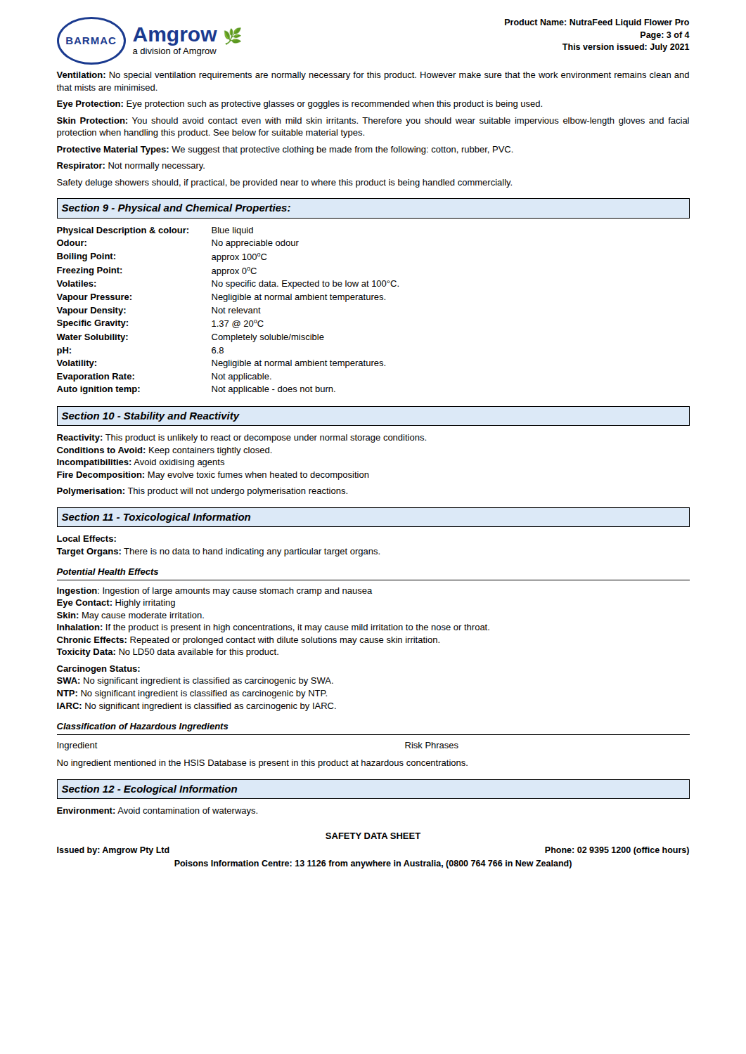BARMAC
Amgrow 🌿
a division of Amgrow
Product Name: NutraFeed Liquid Flower Pro
Page: 3 of 4
This version issued: July 2021
Ventilation: No special ventilation requirements are normally necessary for this product. However make sure that the work environment remains clean and that mists are minimised.
Eye Protection: Eye protection such as protective glasses or goggles is recommended when this product is being used.
Skin Protection: You should avoid contact even with mild skin irritants. Therefore you should wear suitable impervious elbow-length gloves and facial protection when handling this product. See below for suitable material types.
Protective Material Types: We suggest that protective clothing be made from the following: cotton, rubber, PVC.
Respirator: Not normally necessary.
Safety deluge showers should, if practical, be provided near to where this product is being handled commercially.
Section 9 - Physical and Chemical Properties:
| Physical Description & colour: | Blue liquid |
| Odour: | No appreciable odour |
| Boiling Point: | approx 100 o C |
| Freezing Point: | approx 0 o C |
| Volatiles: | No specific data. Expected to be low at 100°C. |
| Vapour Pressure: | Negligible at normal ambient temperatures. |
| Vapour Density: | Not relevant |
| Specific Gravity: | 1.37 @ 20 o C |
| Water Solubility: | Completely soluble/miscible |
| pH: | 6.8 |
| Volatility: | Negligible at normal ambient temperatures. |
| Evaporation Rate: | Not applicable. |
| Auto ignition temp: | Not applicable - does not burn. |
Section 10 - Stability and Reactivity
Reactivity: This product is unlikely to react or decompose under normal storage conditions.
Conditions to Avoid: Keep containers tightly closed.
Incompatibilities: Avoid oxidising agents
Fire Decomposition: May evolve toxic fumes when heated to decomposition
Polymerisation: This product will not undergo polymerisation reactions.
Section 11 - Toxicological Information
Local Effects:
Target Organs: There is no data to hand indicating any particular target organs.
Potential Health Effects
Ingestion: Ingestion of large amounts may cause stomach cramp and nausea
Eye Contact: Highly irritating
Skin: May cause moderate irritation.
Inhalation: If the product is present in high concentrations, it may cause mild irritation to the nose or throat.
Chronic Effects: Repeated or prolonged contact with dilute solutions may cause skin irritation.
Toxicity Data: No LD50 data available for this product.
Carcinogen Status:
SWA: No significant ingredient is classified as carcinogenic by SWA.
NTP: No significant ingredient is classified as carcinogenic by NTP.
IARC: No significant ingredient is classified as carcinogenic by IARC.
Classification of Hazardous Ingredients
| Ingredient | Risk Phrases |
No ingredient mentioned in the HSIS Database is present in this product at hazardous concentrations.
Section 12 - Ecological Information
Environment: Avoid contamination of waterways.
SAFETY DATA SHEET
Issued by: Amgrow Pty Ltd Phone: 02 9395 1200 (office hours)
Poisons Information Centre: 13 1126 from anywhere in Australia, (0800 764 766 in New Zealand)